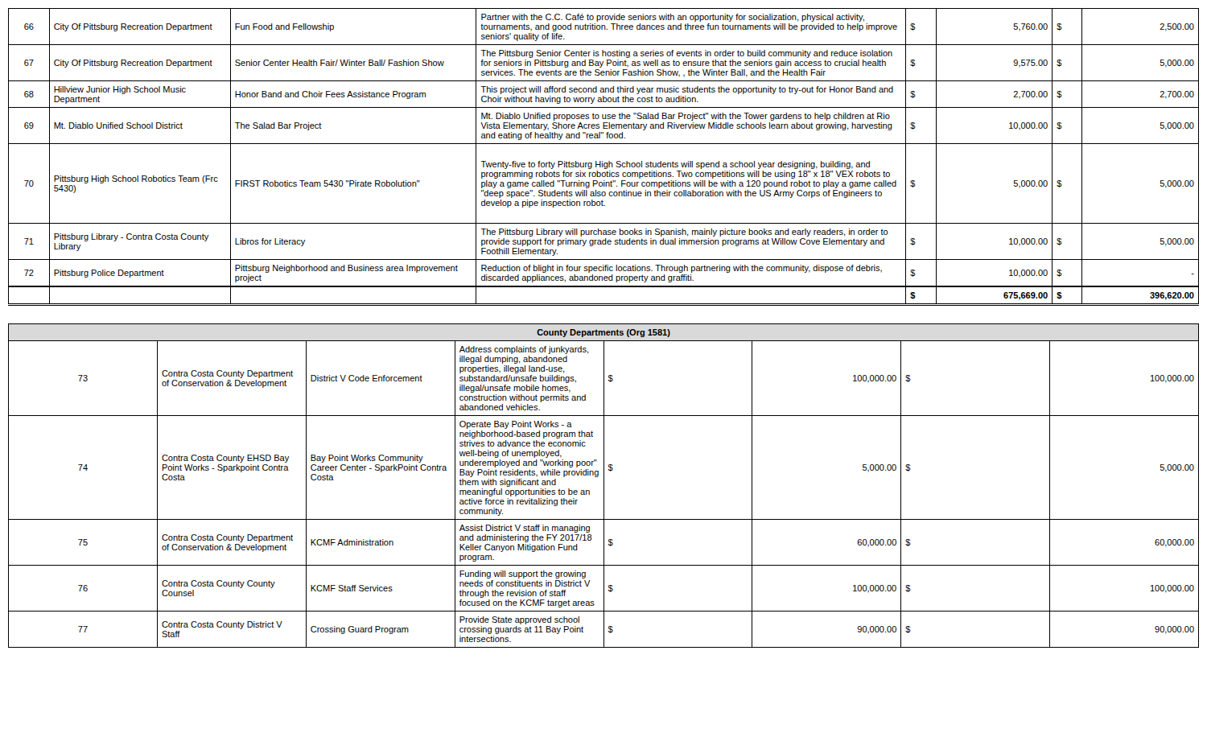| 66 | City Of Pittsburg Recreation Department | Fun Food and Fellowship | Partner with the C.C. Café to provide seniors with an opportunity for socialization, physical activity, tournaments, and good nutrition. Three dances and three fun tournaments will be provided to help improve seniors' quality of life. | $ | 5,760.00 | $ | 2,500.00 |
| 67 | City Of Pittsburg Recreation Department | Senior Center Health Fair/ Winter Ball/ Fashion Show | The Pittsburg Senior Center is hosting a series of events in order to build community and reduce isolation for seniors in Pittsburg and Bay Point, as well as to ensure that the seniors gain access to crucial health services. The events are the Senior Fashion Show, , the Winter Ball, and the Health Fair | $ | 9,575.00 | $ | 5,000.00 |
| 68 | Hillview Junior High School Music Department | Honor Band and Choir Fees Assistance Program | This project will afford second and third year music students the opportunity to try-out for Honor Band and Choir without having to worry about the cost to audition. | $ | 2,700.00 | $ | 2,700.00 |
| 69 | Mt. Diablo Unified School District | The Salad Bar Project | Mt. Diablo Unified proposes to use the "Salad Bar Project" with the Tower gardens to help children at Rio Vista Elementary, Shore Acres Elementary and Riverview Middle schools learn about growing, harvesting and eating of healthy and "real" food. | $ | 10,000.00 | $ | 5,000.00 |
| 70 | Pittsburg High School Robotics Team (Frc 5430) | FIRST Robotics Team 5430 "Pirate Robolution" | Twenty-five to forty Pittsburg High School students will spend a school year designing, building, and programming robots for six robotics competitions. Two competitions will be using 18" x 18" VEX robots to play a game called "Turning Point". Four competitions will be with a 120 pound robot to play a game called "deep space". Students will also continue in their collaboration with the US Army Corps of Engineers to develop a pipe inspection robot. | $ | 5,000.00 | $ | 5,000.00 |
| 71 | Pittsburg Library - Contra Costa County Library | Libros for Literacy | The Pittsburg Library will purchase books in Spanish, mainly picture books and early readers, in order to provide support for primary grade students in dual immersion programs at Willow Cove Elementary and Foothill Elementary. | $ | 10,000.00 | $ | 5,000.00 |
| 72 | Pittsburg Police Department | Pittsburg Neighborhood and Business area Improvement project | Reduction of blight in four specific locations. Through partnering with the community, dispose of debris, discarded appliances, abandoned property and graffiti. | $ | 10,000.00 | $ | - |
| | | | | $ | 675,669.00 | $ | 396,620.00 |
| County Departments (Org 1581) |
| 73 | Contra Costa County Department of Conservation & Development | District V Code Enforcement | Address complaints of junkyards, illegal dumping, abandoned properties, illegal land-use, substandard/unsafe buildings, illegal/unsafe mobile homes, construction without permits and abandoned vehicles. | $ | 100,000.00 | $ | 100,000.00 |
| 74 | Contra Costa County EHSD Bay Point Works - Sparkpoint Contra Costa | Bay Point Works Community Career Center - SparkPoint Contra Costa | Operate Bay Point Works - a neighborhood-based program that strives to advance the economic well-being of unemployed, underemployed and "working poor" Bay Point residents, while providing them with significant and meaningful opportunities to be an active force in revitalizing their community. | $ | 5,000.00 | $ | 5,000.00 |
| 75 | Contra Costa County Department of Conservation & Development | KCMF Administration | Assist District V staff in managing and administering the FY 2017/18 Keller Canyon Mitigation Fund program. | $ | 60,000.00 | $ | 60,000.00 |
| 76 | Contra Costa County County Counsel | KCMF Staff Services | Funding will support the growing needs of constituents in District V through the revision of staff focused on the KCMF target areas | $ | 100,000.00 | $ | 100,000.00 |
| 77 | Contra Costa County District V Staff | Crossing Guard Program | Provide State approved school crossing guards at 11 Bay Point intersections. | $ | 90,000.00 | $ | 90,000.00 |